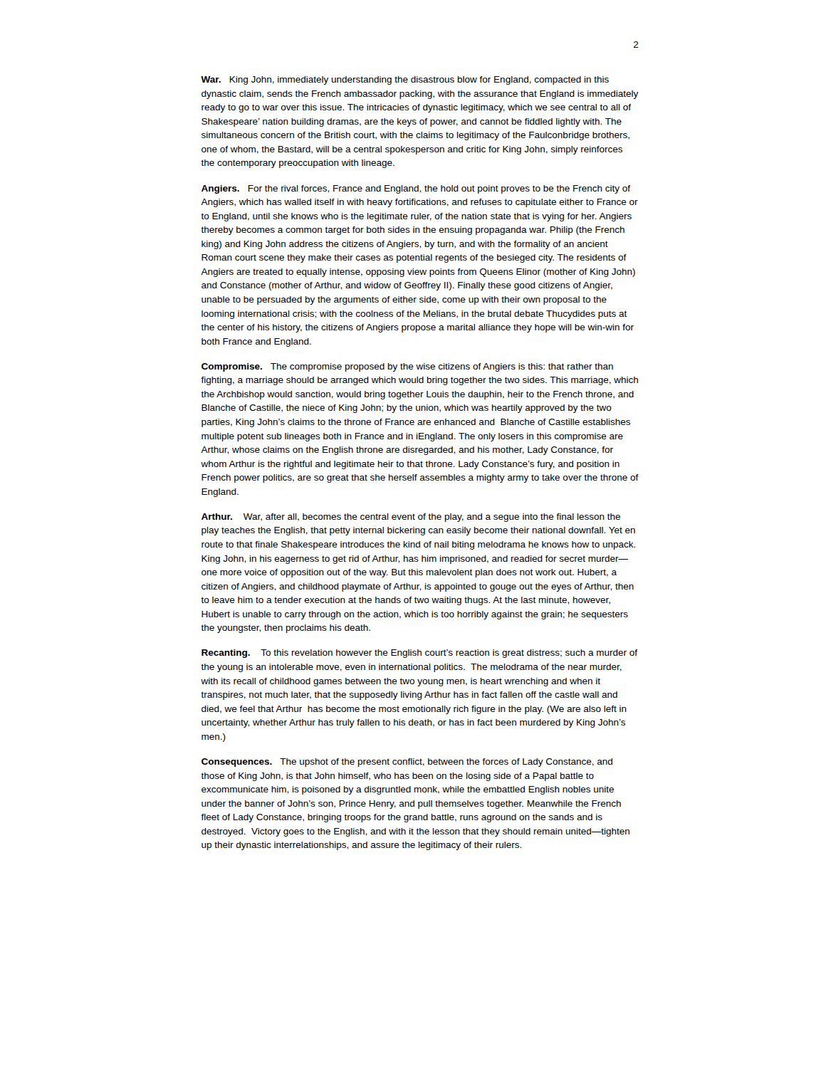2
War. King John, immediately understanding the disastrous blow for England, compacted in this dynastic claim, sends the French ambassador packing, with the assurance that England is immediately ready to go to war over this issue. The intricacies of dynastic legitimacy, which we see central to all of Shakespeare’ nation building dramas, are the keys of power, and cannot be fiddled lightly with. The simultaneous concern of the British court, with the claims to legitimacy of the Faulconbridge brothers, one of whom, the Bastard, will be a central spokesperson and critic for King John, simply reinforces the contemporary preoccupation with lineage.
Angiers. For the rival forces, France and England, the hold out point proves to be the French city of Angiers, which has walled itself in with heavy fortifications, and refuses to capitulate either to France or to England, until she knows who is the legitimate ruler, of the nation state that is vying for her. Angiers thereby becomes a common target for both sides in the ensuing propaganda war. Philip (the French king) and King John address the citizens of Angiers, by turn, and with the formality of an ancient Roman court scene they make their cases as potential regents of the besieged city. The residents of Angiers are treated to equally intense, opposing view points from Queens Elinor (mother of King John) and Constance (mother of Arthur, and widow of Geoffrey II). Finally these good citizens of Angier, unable to be persuaded by the arguments of either side, come up with their own proposal to the looming international crisis; with the coolness of the Melians, in the brutal debate Thucydides puts at the center of his history, the citizens of Angiers propose a marital alliance they hope will be win-win for both France and England.
Compromise. The compromise proposed by the wise citizens of Angiers is this: that rather than fighting, a marriage should be arranged which would bring together the two sides. This marriage, which the Archbishop would sanction, would bring together Louis the dauphin, heir to the French throne, and Blanche of Castille, the niece of King John; by the union, which was heartily approved by the two parties, King John’s claims to the throne of France are enhanced and Blanche of Castille establishes multiple potent sub lineages both in France and in iEngland. The only losers in this compromise are Arthur, whose claims on the English throne are disregarded, and his mother, Lady Constance, for whom Arthur is the rightful and legitimate heir to that throne. Lady Constance’s fury, and position in French power politics, are so great that she herself assembles a mighty army to take over the throne of England.
Arthur. War, after all, becomes the central event of the play, and a segue into the final lesson the play teaches the English, that petty internal bickering can easily become their national downfall. Yet en route to that finale Shakespeare introduces the kind of nail biting melodrama he knows how to unpack. King John, in his eagerness to get rid of Arthur, has him imprisoned, and readied for secret murder—one more voice of opposition out of the way. But this malevolent plan does not work out. Hubert, a citizen of Angiers, and childhood playmate of Arthur, is appointed to gouge out the eyes of Arthur, then to leave him to a tender execution at the hands of two waiting thugs. At the last minute, however, Hubert is unable to carry through on the action, which is too horribly against the grain; he sequesters the youngster, then proclaims his death.
Recanting. To this revelation however the English court’s reaction is great distress; such a murder of the young is an intolerable move, even in international politics. The melodrama of the near murder, with its recall of childhood games between the two young men, is heart wrenching and when it transpires, not much later, that the supposedly living Arthur has in fact fallen off the castle wall and died, we feel that Arthur has become the most emotionally rich figure in the play. (We are also left in uncertainty, whether Arthur has truly fallen to his death, or has in fact been murdered by King John’s men.)
Consequences. The upshot of the present conflict, between the forces of Lady Constance, and those of King John, is that John himself, who has been on the losing side of a Papal battle to excommunicate him, is poisoned by a disgruntled monk, while the embattled English nobles unite under the banner of John’s son, Prince Henry, and pull themselves together. Meanwhile the French fleet of Lady Constance, bringing troops for the grand battle, runs aground on the sands and is destroyed. Victory goes to the English, and with it the lesson that they should remain united—tighten up their dynastic interrelationships, and assure the legitimacy of their rulers.